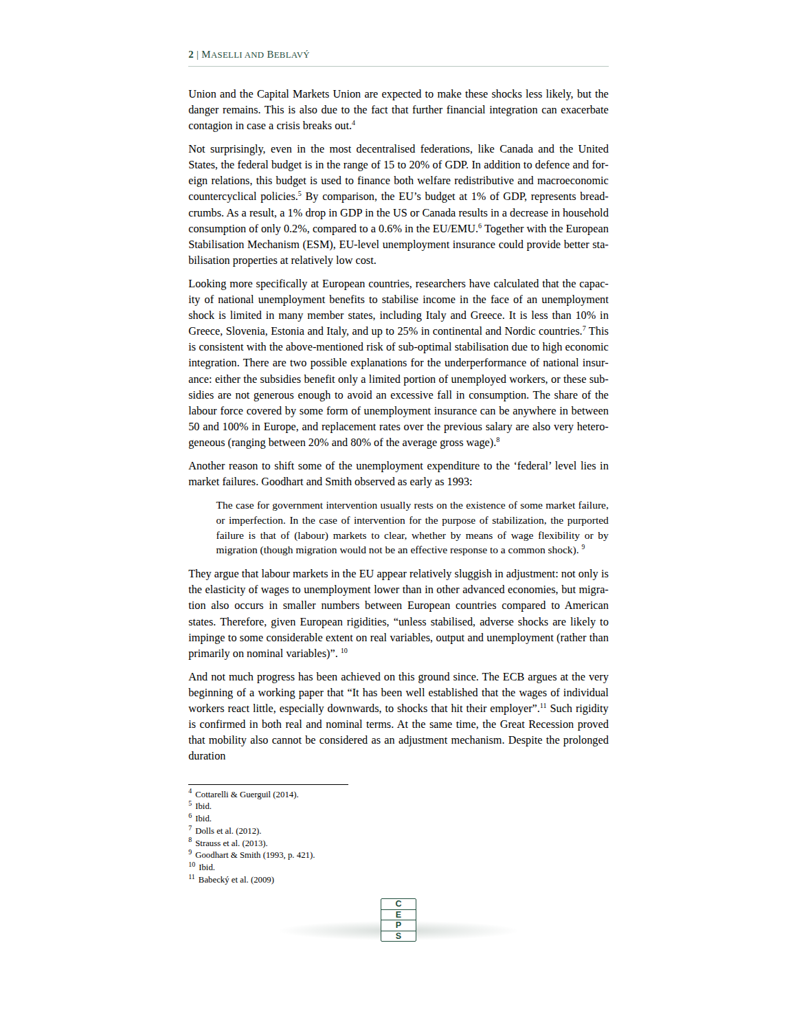2 | MASELLI AND BEBLAVÝ
Union and the Capital Markets Union are expected to make these shocks less likely, but the danger remains. This is also due to the fact that further financial integration can exacerbate contagion in case a crisis breaks out.4
Not surprisingly, even in the most decentralised federations, like Canada and the United States, the federal budget is in the range of 15 to 20% of GDP. In addition to defence and foreign relations, this budget is used to finance both welfare redistributive and macroeconomic countercyclical policies.5 By comparison, the EU’s budget at 1% of GDP, represents breadcrumbs. As a result, a 1% drop in GDP in the US or Canada results in a decrease in household consumption of only 0.2%, compared to a 0.6% in the EU/EMU.6 Together with the European Stabilisation Mechanism (ESM), EU-level unemployment insurance could provide better stabilisation properties at relatively low cost.
Looking more specifically at European countries, researchers have calculated that the capacity of national unemployment benefits to stabilise income in the face of an unemployment shock is limited in many member states, including Italy and Greece. It is less than 10% in Greece, Slovenia, Estonia and Italy, and up to 25% in continental and Nordic countries.7 This is consistent with the above-mentioned risk of sub-optimal stabilisation due to high economic integration. There are two possible explanations for the underperformance of national insurance: either the subsidies benefit only a limited portion of unemployed workers, or these subsidies are not generous enough to avoid an excessive fall in consumption. The share of the labour force covered by some form of unemployment insurance can be anywhere in between 50 and 100% in Europe, and replacement rates over the previous salary are also very heterogeneous (ranging between 20% and 80% of the average gross wage).8
Another reason to shift some of the unemployment expenditure to the ‘federal’ level lies in market failures. Goodhart and Smith observed as early as 1993:
The case for government intervention usually rests on the existence of some market failure, or imperfection. In the case of intervention for the purpose of stabilization, the purported failure is that of (labour) markets to clear, whether by means of wage flexibility or by migration (though migration would not be an effective response to a common shock). 9
They argue that labour markets in the EU appear relatively sluggish in adjustment: not only is the elasticity of wages to unemployment lower than in other advanced economies, but migration also occurs in smaller numbers between European countries compared to American states. Therefore, given European rigidities, “unless stabilised, adverse shocks are likely to impinge to some considerable extent on real variables, output and unemployment (rather than primarily on nominal variables)”. 10
And not much progress has been achieved on this ground since. The ECB argues at the very beginning of a working paper that “It has been well established that the wages of individual workers react little, especially downwards, to shocks that hit their employer”.11 Such rigidity is confirmed in both real and nominal terms. At the same time, the Great Recession proved that mobility also cannot be considered as an adjustment mechanism. Despite the prolonged duration
4 Cottarelli & Guerguil (2014).
5 Ibid.
6 Ibid.
7 Dolls et al. (2012).
8 Strauss et al. (2013).
9 Goodhart & Smith (1993, p. 421).
10 Ibid.
11 Babecký et al. (2009)
C
E
P
S